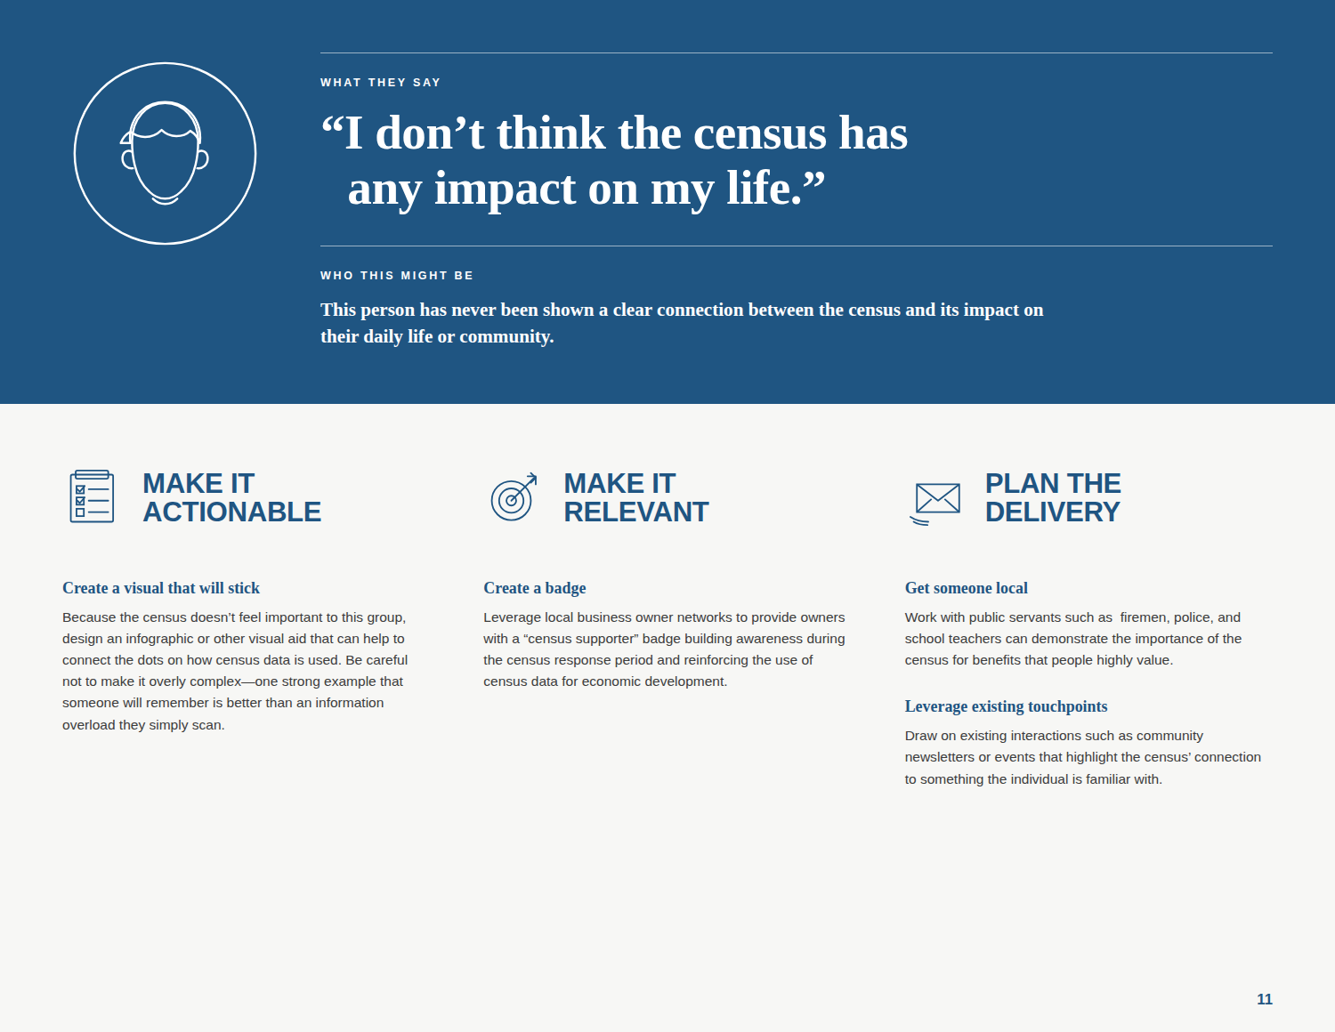What they say
“I don’t think the census has any impact on my life.”
Who this might be
This person has never been shown a clear connection between the census and its impact on their daily life or community.
Make it Actionable
Create a visual that will stick
Because the census doesn’t feel important to this group, design an infographic or other visual aid that can help to connect the dots on how census data is used. Be careful not to make it overly complex—one strong example that someone will remember is better than an information overload they simply scan.
Make it Relevant
Create a badge
Leverage local business owner networks to provide owners with a “census supporter” badge building awareness during the census response period and reinforcing the use of census data for economic development.
Plan the Delivery
Get someone local
Work with public servants such as firemen, police, and school teachers can demonstrate the importance of the census for benefits that people highly value.
Leverage existing touchpoints
Draw on existing interactions such as community newsletters or events that highlight the census’ connection to something the individual is familiar with.
11